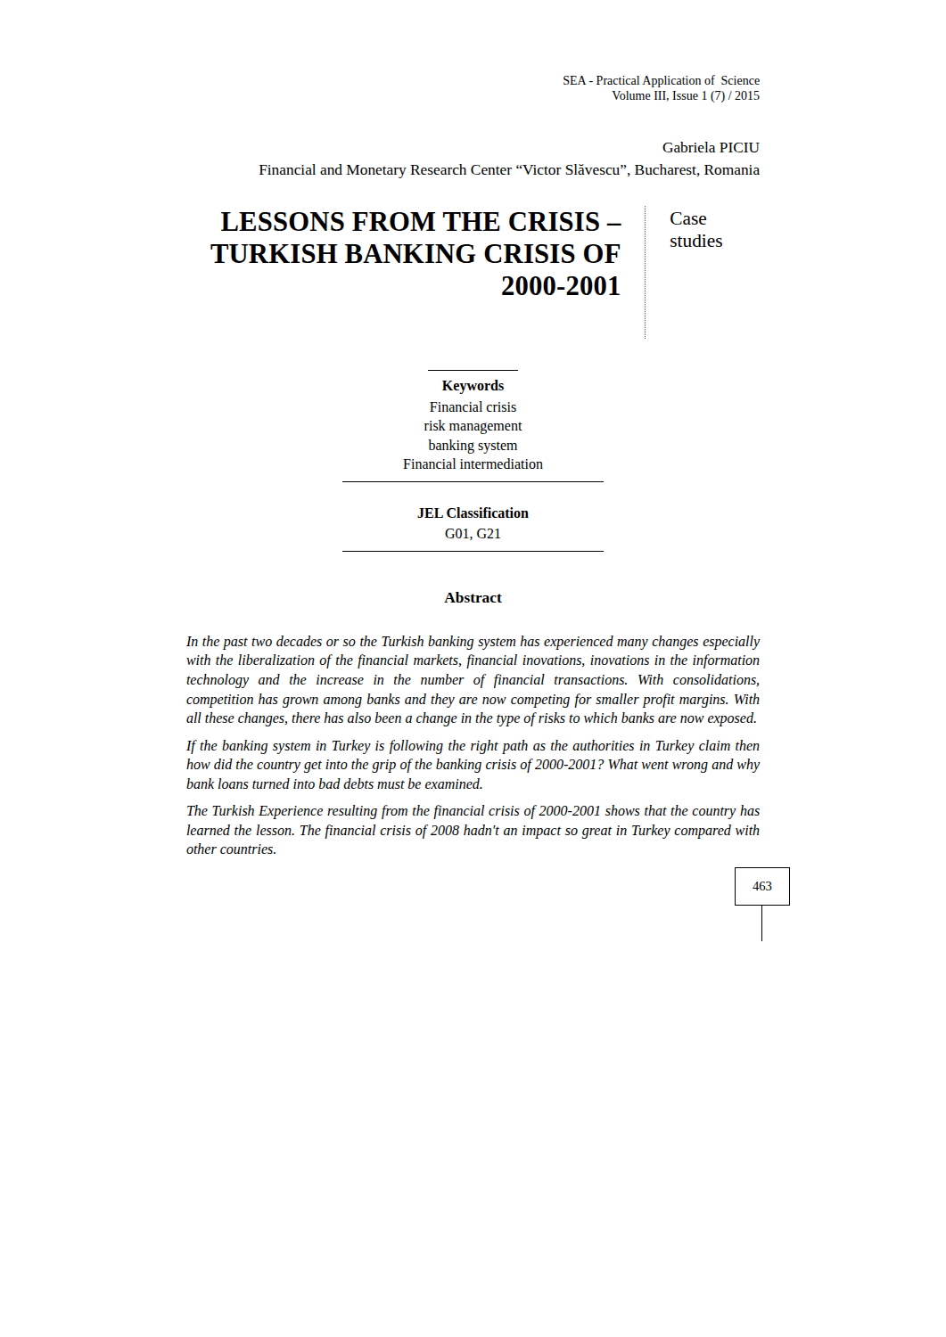SEA - Practical Application of Science
Volume III, Issue 1 (7) / 2015
Gabriela PICIU Financial and Monetary Research Center “Victor Slăvescu”, Bucharest, Romania
LESSONS FROM THE CRISIS – TURKISH BANKING CRISIS OF 2000-2001
Case studies
Keywords
Financial crisis
risk management
banking system
Financial intermediation
JEL Classification
G01, G21
Abstract
In the past two decades or so the Turkish banking system has experienced many changes especially with the liberalization of the financial markets, financial inovations, inovations in the information technology and the increase in the number of financial transactions. With consolidations, competition has grown among banks and they are now competing for smaller profit margins. With all these changes, there has also been a change in the type of risks to which banks are now exposed.
If the banking system in Turkey is following the right path as the authorities in Turkey claim then how did the country get into the grip of the banking crisis of 2000-2001? What went wrong and why bank loans turned into bad debts must be examined.
The Turkish Experience resulting from the financial crisis of 2000-2001 shows that the country has learned the lesson. The financial crisis of 2008 hadn't an impact so great in Turkey compared with other countries.
463